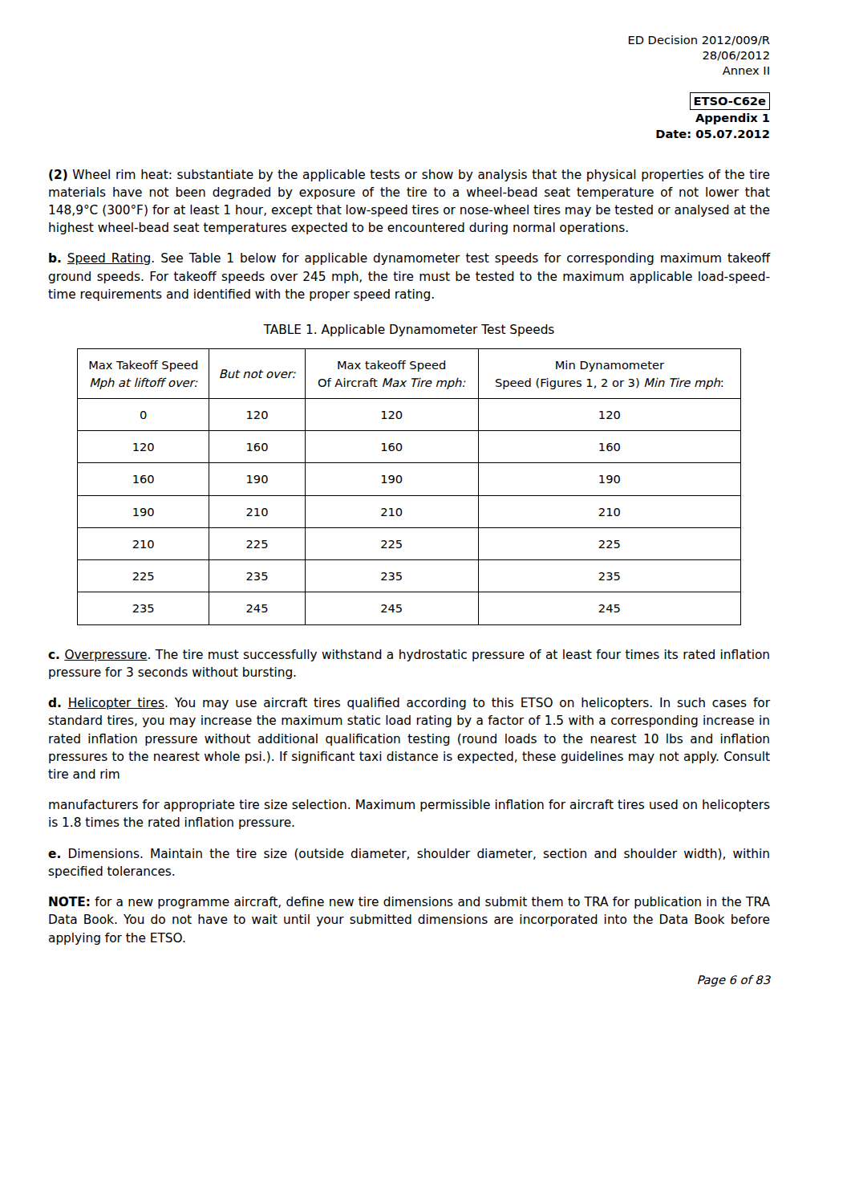ED Decision 2012/009/R
28/06/2012
Annex II
ETSO-C62e
Appendix 1
Date: 05.07.2012
(2) Wheel rim heat: substantiate by the applicable tests or show by analysis that the physical properties of the tire materials have not been degraded by exposure of the tire to a wheel-bead seat temperature of not lower that 148,9°C (300°F) for at least 1 hour, except that low-speed tires or nose-wheel tires may be tested or analysed at the highest wheel-bead seat temperatures expected to be encountered during normal operations.
b. Speed Rating. See Table 1 below for applicable dynamometer test speeds for corresponding maximum takeoff ground speeds. For takeoff speeds over 245 mph, the tire must be tested to the maximum applicable load-speed-time requirements and identified with the proper speed rating.
TABLE 1. Applicable Dynamometer Test Speeds
| Max Takeoff Speed Mph at liftoff over: | But not over: | Max takeoff Speed Of Aircraft Max Tire mph: | Min Dynamometer Speed (Figures 1, 2 or 3) Min Tire mph : |
| --- | --- | --- | --- |
| 0 | 120 | 120 | 120 |
| 120 | 160 | 160 | 160 |
| 160 | 190 | 190 | 190 |
| 190 | 210 | 210 | 210 |
| 210 | 225 | 225 | 225 |
| 225 | 235 | 235 | 235 |
| 235 | 245 | 245 | 245 |
c. Overpressure. The tire must successfully withstand a hydrostatic pressure of at least four times its rated inflation pressure for 3 seconds without bursting.
d. Helicopter tires. You may use aircraft tires qualified according to this ETSO on helicopters. In such cases for standard tires, you may increase the maximum static load rating by a factor of 1.5 with a corresponding increase in rated inflation pressure without additional qualification testing (round loads to the nearest 10 lbs and inflation pressures to the nearest whole psi.). If significant taxi distance is expected, these guidelines may not apply. Consult tire and rim
manufacturers for appropriate tire size selection. Maximum permissible inflation for aircraft tires used on helicopters is 1.8 times the rated inflation pressure.
e. Dimensions. Maintain the tire size (outside diameter, shoulder diameter, section and shoulder width), within specified tolerances.
NOTE: for a new programme aircraft, define new tire dimensions and submit them to TRA for publication in the TRA Data Book. You do not have to wait until your submitted dimensions are incorporated into the Data Book before applying for the ETSO.
Page 6 of 83